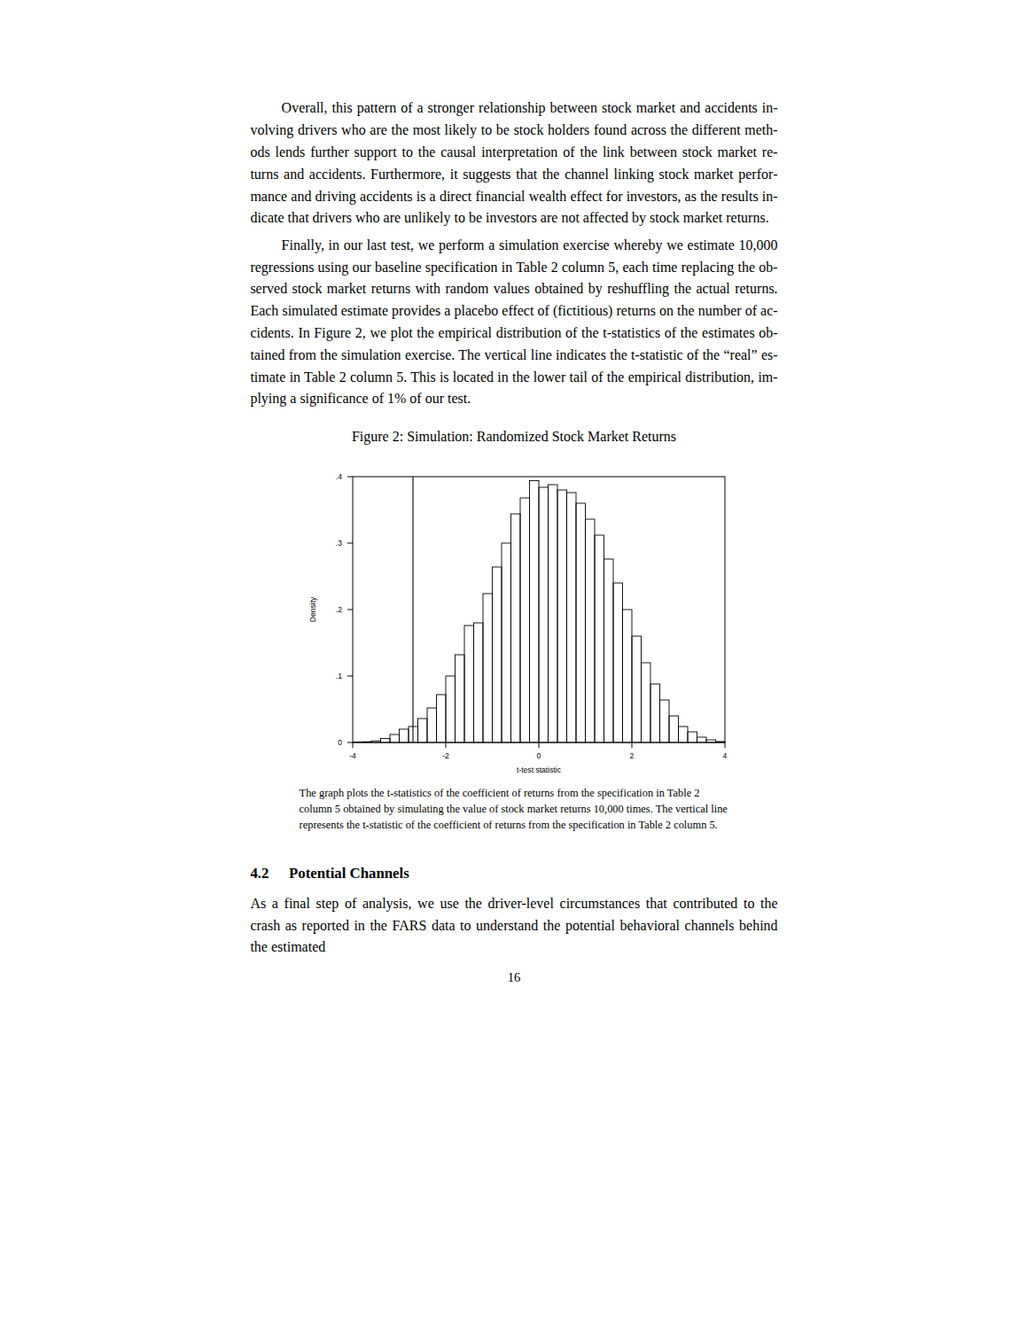Overall, this pattern of a stronger relationship between stock market and accidents involving drivers who are the most likely to be stock holders found across the different methods lends further support to the causal interpretation of the link between stock market returns and accidents. Furthermore, it suggests that the channel linking stock market performance and driving accidents is a direct financial wealth effect for investors, as the results indicate that drivers who are unlikely to be investors are not affected by stock market returns.
Finally, in our last test, we perform a simulation exercise whereby we estimate 10,000 regressions using our baseline specification in Table 2 column 5, each time replacing the observed stock market returns with random values obtained by reshuffling the actual returns. Each simulated estimate provides a placebo effect of (fictitious) returns on the number of accidents. In Figure 2, we plot the empirical distribution of the t-statistics of the estimates obtained from the simulation exercise. The vertical line indicates the t-statistic of the “real” estimate in Table 2 column 5. This is located in the lower tail of the empirical distribution, implying a significance of 1% of our test.
Figure 2: Simulation: Randomized Stock Market Returns
0 .1 .2 .3 .4 Density -4 -2 0 2 4 t-test statistic
The graph plots the t-statistics of the coefficient of returns from the specification in Table 2 column 5 obtained by simulating the value of stock market returns 10,000 times. The vertical line represents the t-statistic of the coefficient of returns from the specification in Table 2 column 5.
4.2 Potential Channels
As a final step of analysis, we use the driver-level circumstances that contributed to the crash as reported in the FARS data to understand the potential behavioral channels behind the estimated
16